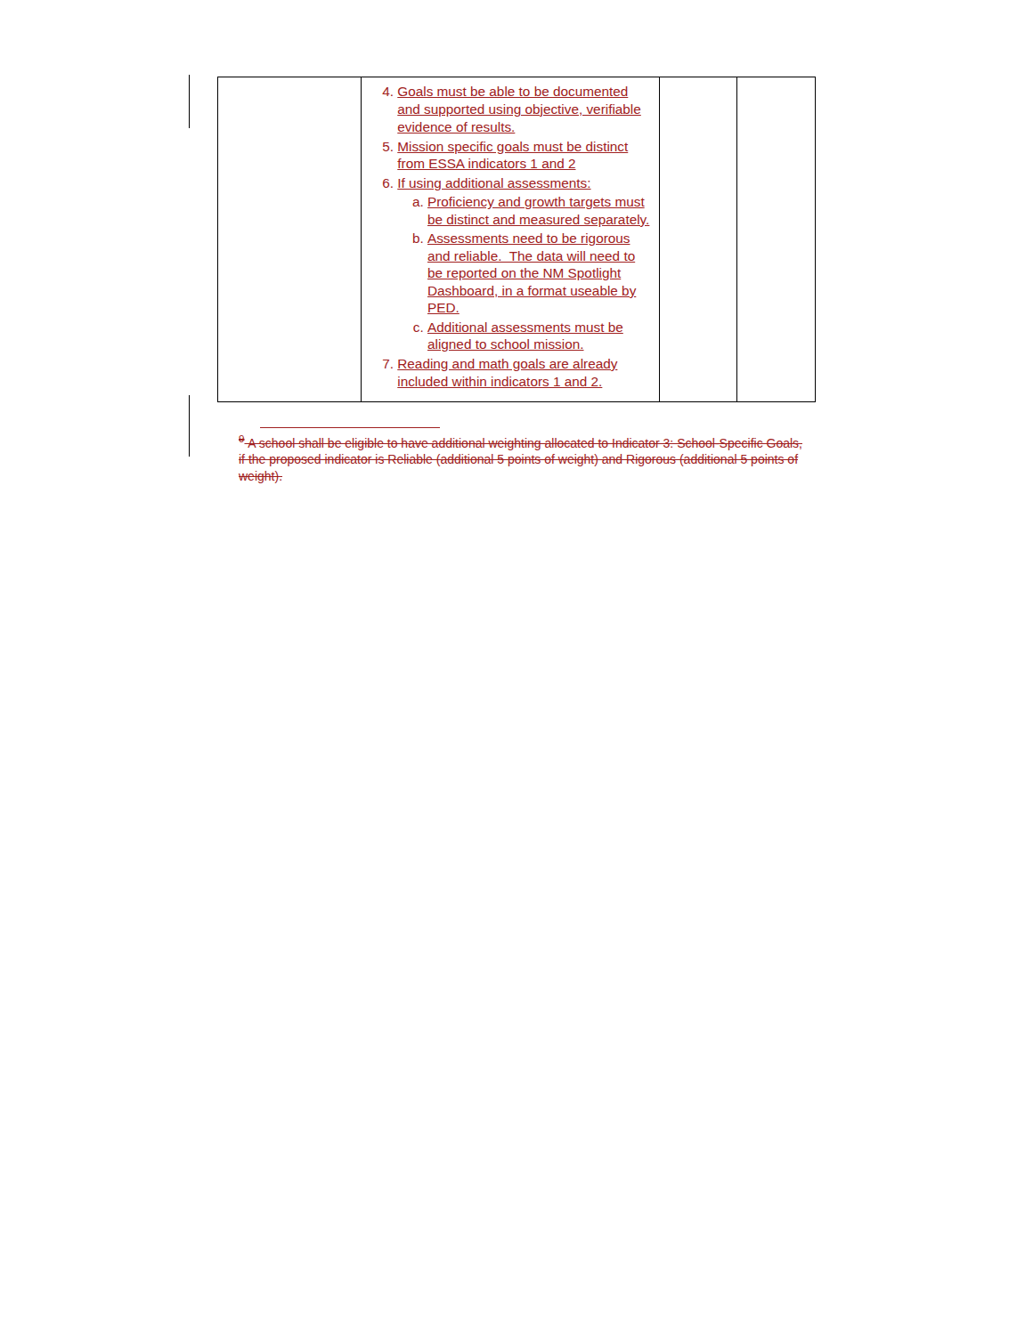| | Goals must be able to be documented and supported using objective, verifiable evidence of results. Mission specific goals must be distinct from ESSA indicators 1 and 2 If using additional assessments: Proficiency and growth targets must be distinct and measured separately. Assessments need to be rigorous and reliable. The data will need to be reported on the NM Spotlight Dashboard, in a format useable by PED. Additional assessments must be aligned to school mission. Reading and math goals are already included within indicators 1 and 2. | | |
9 A school shall be eligible to have additional weighting allocated to Indicator 3: School-Specific Goals, if the proposed indicator is Reliable (additional 5 points of weight) and Rigorous (additional 5 points of weight).